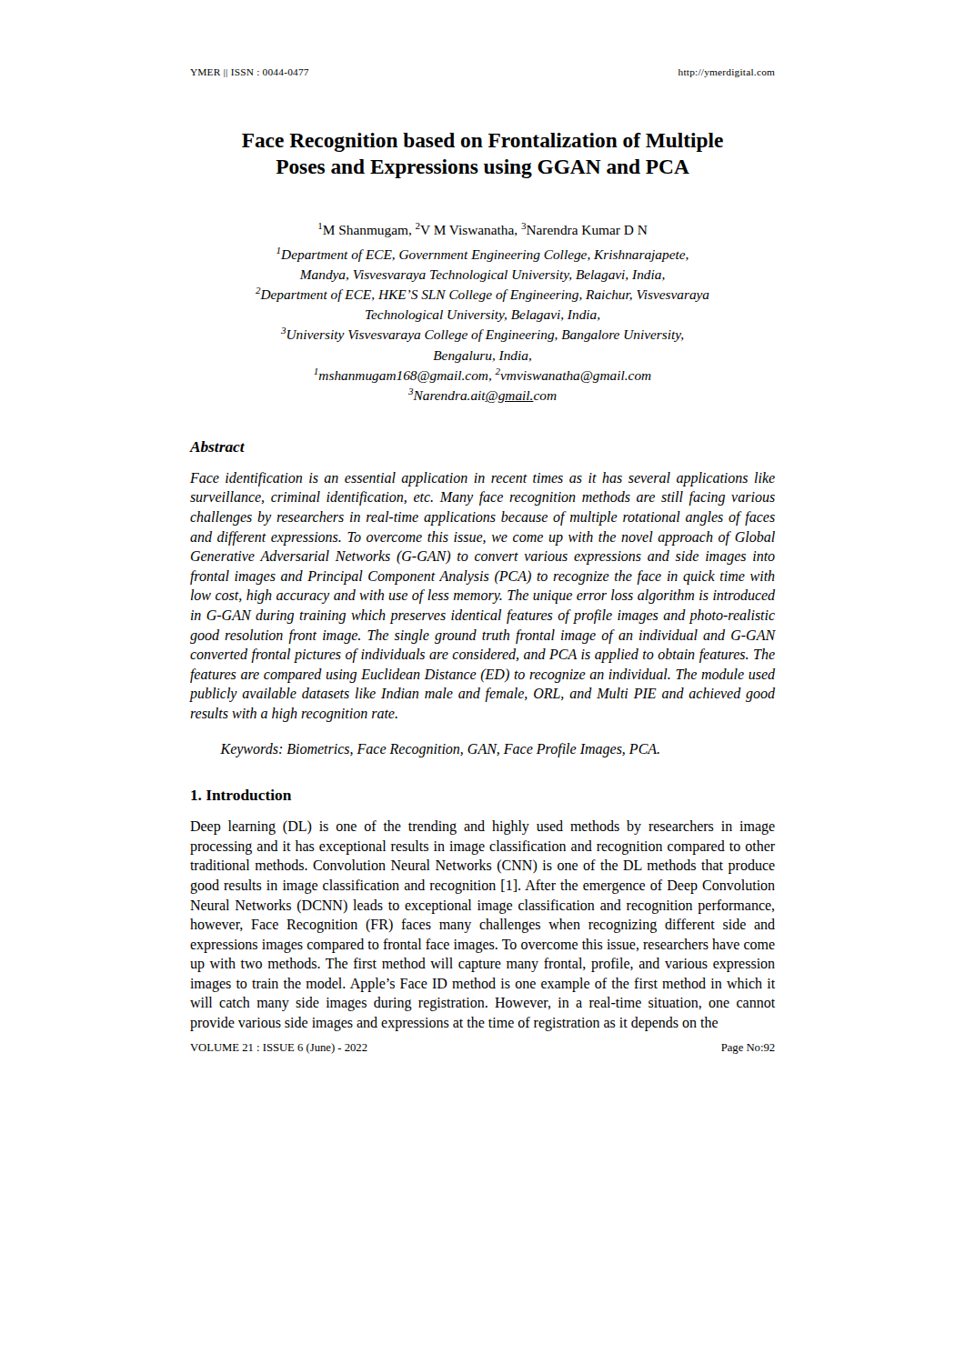YMER || ISSN : 0044-0477
http://ymerdigital.com
Face Recognition based on Frontalization of Multiple
Poses and Expressions using GGAN and PCA
1M Shanmugam, 2V M Viswanatha, 3Narendra Kumar D N
1Department of ECE, Government Engineering College, Krishnarajapete,
Mandya, Visvesvaraya Technological University, Belagavi, India,
2Department of ECE, HKE’S SLN College of Engineering, Raichur, Visvesvaraya
Technological University, Belagavi, India,
3University Visvesvaraya College of Engineering, Bangalore University,
Bengaluru, India,
1mshanmugam168@gmail.com, 2vmviswanatha@gmail.com
3Narendra.ait@gmail. com
Abstract
Face identification is an essential application in recent times as it has several applications like surveillance, criminal identification, etc. Many face recognition methods are still facing various challenges by researchers in real-time applications because of multiple rotational angles of faces and different expressions. To overcome this issue, we come up with the novel approach of Global Generative Adversarial Networks (G-GAN) to convert various expressions and side images into frontal images and Principal Component Analysis (PCA) to recognize the face in quick time with low cost, high accuracy and with use of less memory. The unique error loss algorithm is introduced in G-GAN during training which preserves identical features of profile images and photo-realistic good resolution front image. The single ground truth frontal image of an individual and G-GAN converted frontal pictures of individuals are considered, and PCA is applied to obtain features. The features are compared using Euclidean Distance (ED) to recognize an individual. The module used publicly available datasets like Indian male and female, ORL, and Multi PIE and achieved good results with a high recognition rate.
Keywords: Biometrics, Face Recognition, GAN, Face Profile Images, PCA.
1. Introduction
Deep learning (DL) is one of the trending and highly used methods by researchers in image processing and it has exceptional results in image classification and recognition compared to other traditional methods. Convolution Neural Networks (CNN) is one of the DL methods that produce good results in image classification and recognition [1]. After the emergence of Deep Convolution Neural Networks (DCNN) leads to exceptional image classification and recognition performance, however, Face Recognition (FR) faces many challenges when recognizing different side and expressions images compared to frontal face images. To overcome this issue, researchers have come up with two methods. The first method will capture many frontal, profile, and various expression images to train the model. Apple’s Face ID method is one example of the first method in which it will catch many side images during registration. However, in a real-time situation, one cannot provide various side images and expressions at the time of registration as it depends on the
VOLUME 21 : ISSUE 6 (June) - 2022
Page No:92